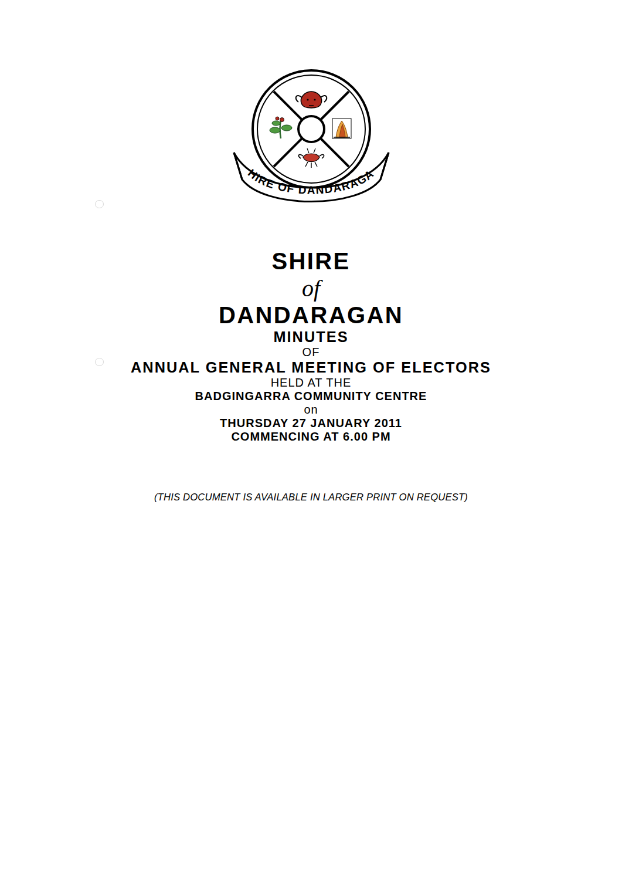Shire of Dandaragan crest SHIRE OF DANDARAGAN
SHIRE
of
DANDARAGAN
MINUTES
OF
ANNUAL GENERAL MEETING OF ELECTORS
HELD AT THE
BADGINGARRA COMMUNITY CENTRE
on
THURSDAY 27 JANUARY 2011
COMMENCING AT 6.00 PM
(THIS DOCUMENT IS AVAILABLE IN LARGER PRINT ON REQUEST)